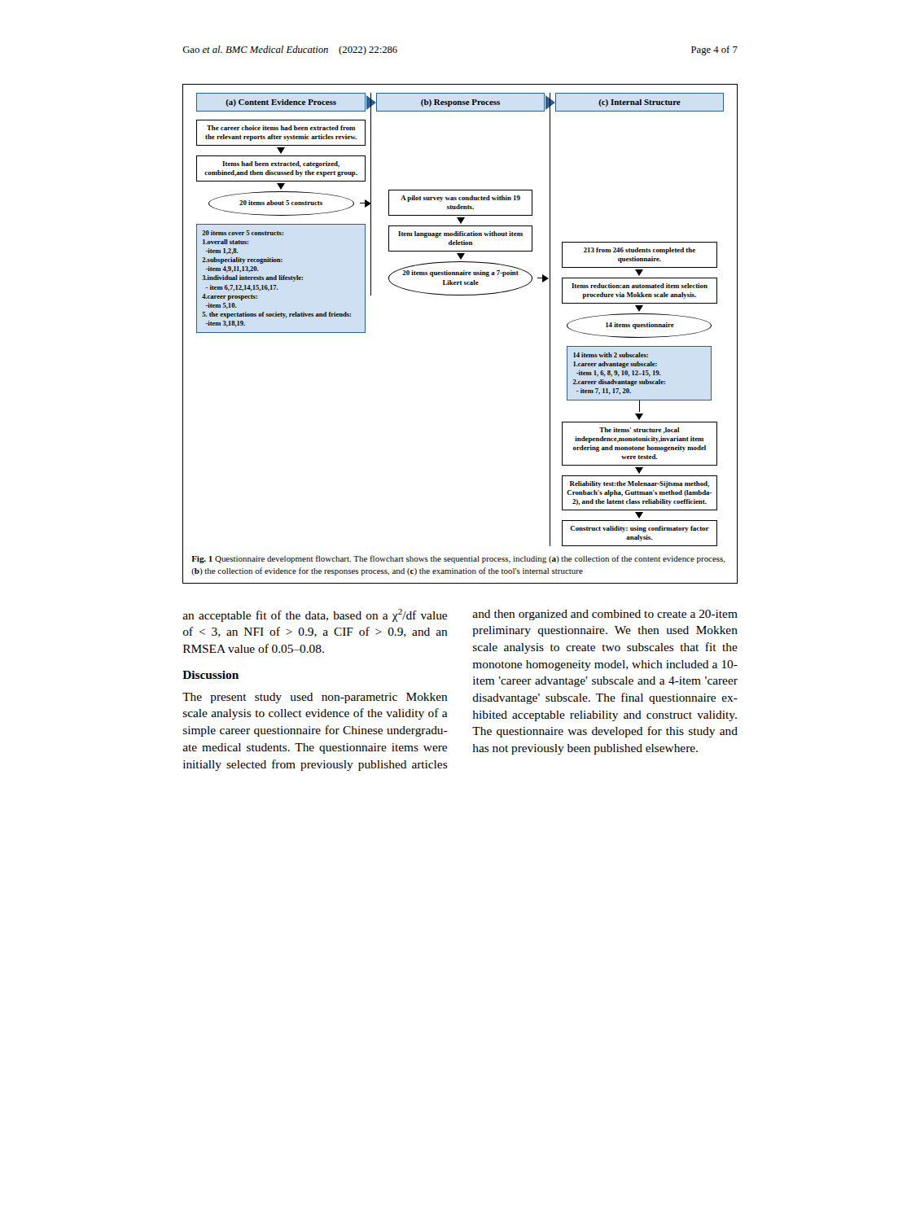Gao et al. BMC Medical Education (2022) 22:286
Page 4 of 7
(a) Content Evidence Process
The career choice items had been extracted from the relevant reports after systemic articles review.
Items had been extracted, categorized, combined,and then discussed by the expert group.
20 items about 5 constructs
20 items cover 5 constructs: 1.overall status: -item 1,2,8. 2.subspeciality recognition: -item 4,9,11,13,20. 3.individual interests and lifestyle: - item 6,7,12,14,15,16,17. 4.career prospects: -item 5,10. 5. the expectations of society, relatives and friends: -item 3,18,19.
(b) Response Process
A pilot survey was conducted within 19 students.
Item language modification without item deletion
20 items questionnaire using a 7-point Likert scale
(c) Internal Structure
213 from 246 students completed the questionnaire.
Items reduction:an automated item selection procedure via Mokken scale analysis.
14 items questionnaire
14 items with 2 subscales: 1.career advantage subscale: -item 1, 6, 8, 9, 10, 12–15, 19. 2.career disadvantage subscale: - item 7, 11, 17, 20.
The items' structure ,local independence,monotonicity,invariant item ordering and monotone homogeneity model were tested.
Reliability test:the Molenaar-Sijtsma method, Cronbach's alpha, Guttman's method (lambda-2), and the latent class reliability coefficient.
Construct validity: using confirmatory factor analysis.
Fig. 1 Questionnaire development flowchart. The flowchart shows the sequential process, including (a) the collection of the content evidence process, (b) the collection of evidence for the responses process, and (c) the examination of the tool's internal structure
an acceptable fit of the data, based on a χ2/df value of < 3, an NFI of > 0.9, a CIF of > 0.9, and an RMSEA value of 0.05–0.08.
Discussion
The present study used non-parametric Mokken scale analysis to collect evidence of the validity of a simple career questionnaire for Chinese undergraduate medical students. The questionnaire items were initially selected from previously published articles and then organized and combined to create a 20-item preliminary questionnaire. We then used Mokken scale analysis to create two subscales that fit the monotone homogeneity model, which included a 10-item 'career advantage' subscale and a 4-item 'career disadvantage' subscale. The final questionnaire exhibited acceptable reliability and construct validity. The questionnaire was developed for this study and has not previously been published elsewhere.